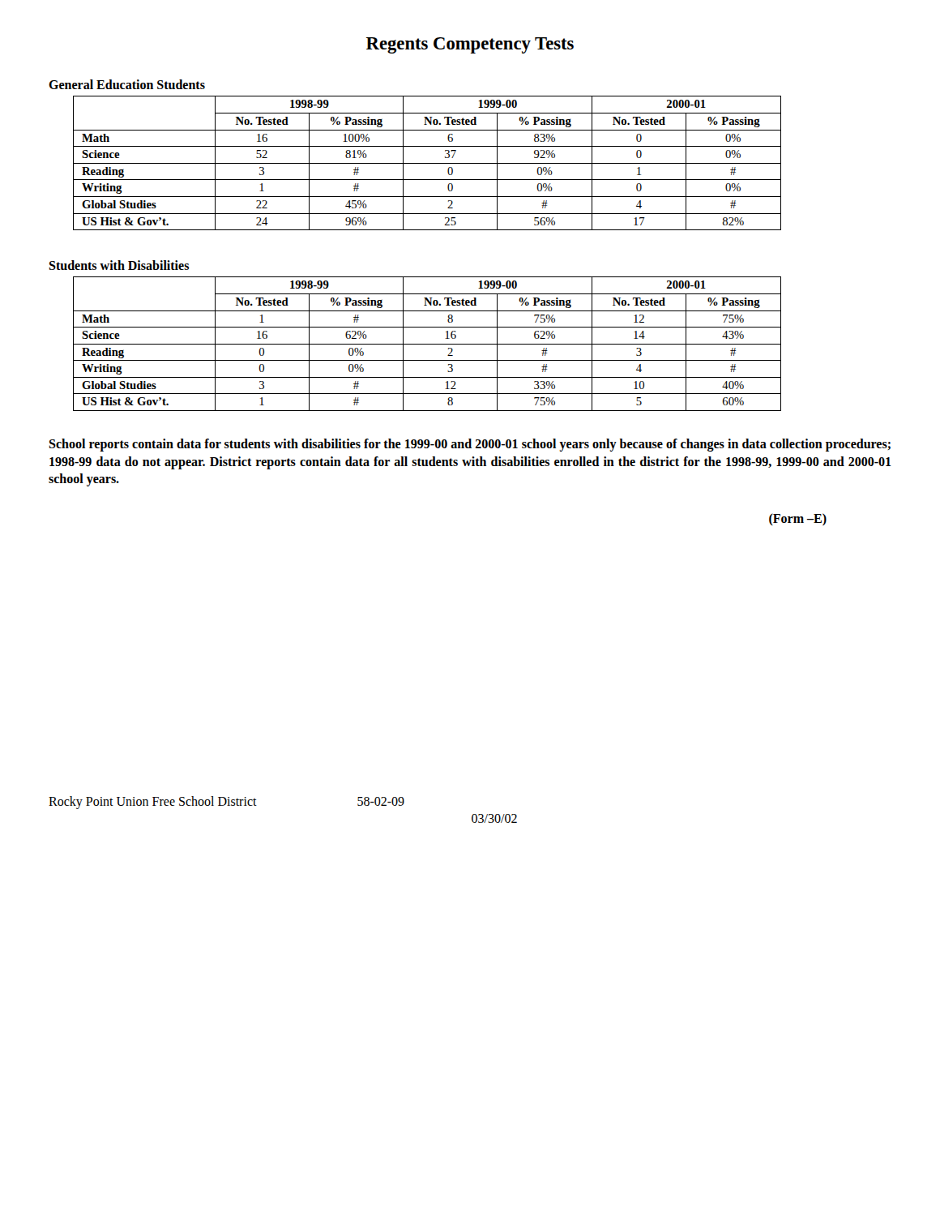Regents Competency Tests
General Education Students
| | 1998-99 | 1999-00 | 2000-01 |
| --- | --- | --- | --- |
| No. Tested | % Passing | No. Tested | % Passing | No. Tested | % Passing |
| Math | 16 | 100% | 6 | 83% | 0 | 0% |
| Science | 52 | 81% | 37 | 92% | 0 | 0% |
| Reading | 3 | # | 0 | 0% | 1 | # |
| Writing | 1 | # | 0 | 0% | 0 | 0% |
| Global Studies | 22 | 45% | 2 | # | 4 | # |
| US Hist & Gov’t. | 24 | 96% | 25 | 56% | 17 | 82% |
Students with Disabilities
| | 1998-99 | 1999-00 | 2000-01 |
| --- | --- | --- | --- |
| No. Tested | % Passing | No. Tested | % Passing | No. Tested | % Passing |
| Math | 1 | # | 8 | 75% | 12 | 75% |
| Science | 16 | 62% | 16 | 62% | 14 | 43% |
| Reading | 0 | 0% | 2 | # | 3 | # |
| Writing | 0 | 0% | 3 | # | 4 | # |
| Global Studies | 3 | # | 12 | 33% | 10 | 40% |
| US Hist & Gov’t. | 1 | # | 8 | 75% | 5 | 60% |
School reports contain data for students with disabilities for the 1999-00 and 2000-01 school years only because of changes in data collection procedures; 1998-99 data do not appear. District reports contain data for all students with disabilities enrolled in the district for the 1998-99, 1999-00 and 2000-01 school years.
(Form –E)
Rocky Point Union Free School District 58-02-09
03/30/02